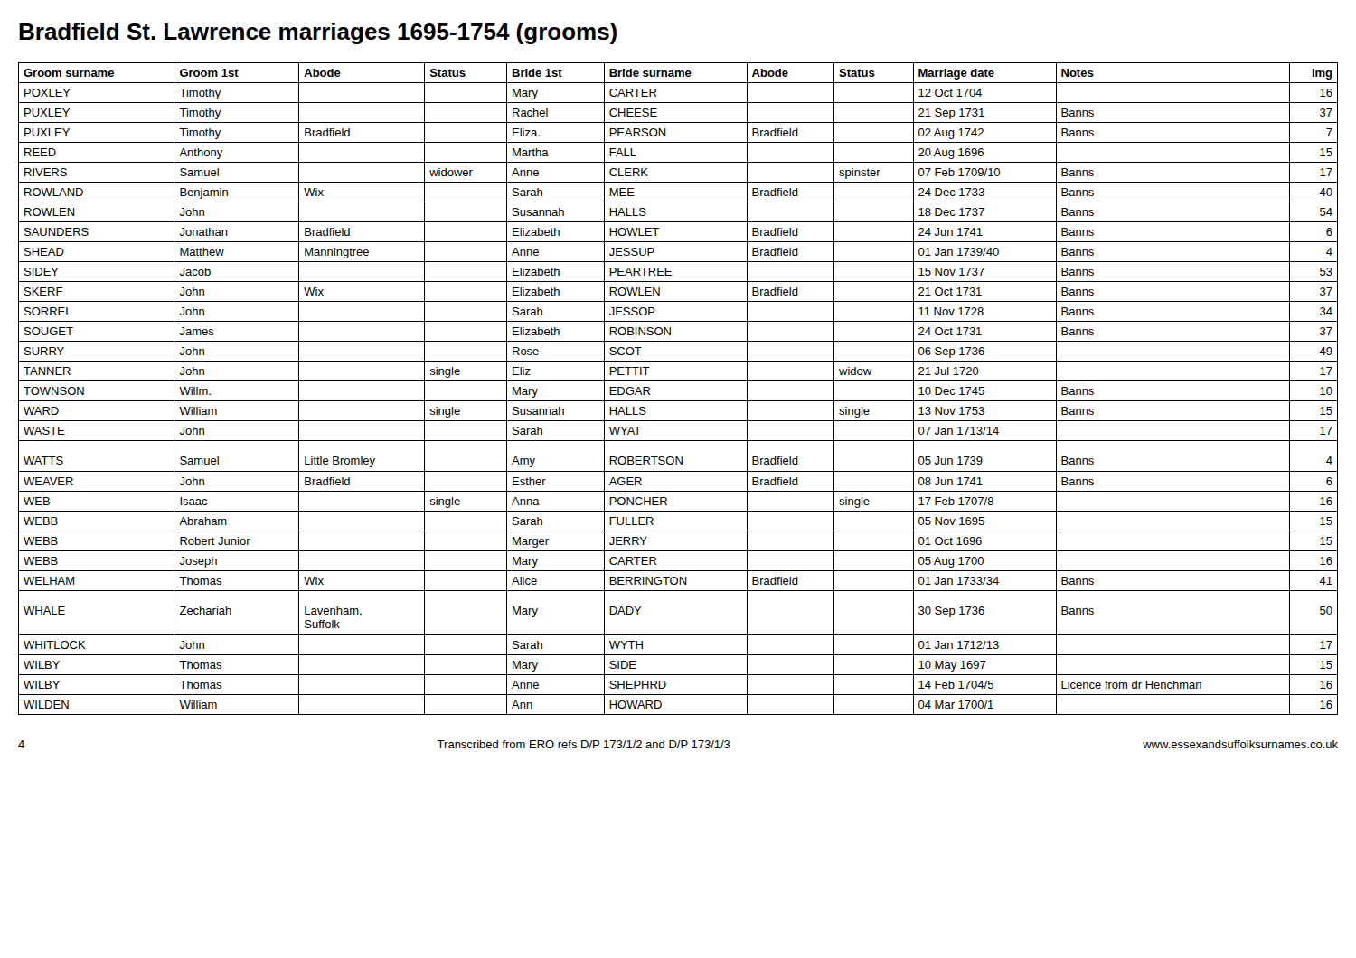Bradfield St. Lawrence marriages 1695-1754 (grooms)
| Groom surname | Groom 1st | Abode | Status | Bride 1st | Bride surname | Abode | Status | Marriage date | Notes | Img |
| --- | --- | --- | --- | --- | --- | --- | --- | --- | --- | --- |
| POXLEY | Timothy | | | Mary | CARTER | | | 12 Oct 1704 | | 16 |
| PUXLEY | Timothy | | | Rachel | CHEESE | | | 21 Sep 1731 | Banns | 37 |
| PUXLEY | Timothy | Bradfield | | Eliza. | PEARSON | Bradfield | | 02 Aug 1742 | Banns | 7 |
| REED | Anthony | | | Martha | FALL | | | 20 Aug 1696 | | 15 |
| RIVERS | Samuel | | widower | Anne | CLERK | | spinster | 07 Feb 1709/10 | Banns | 17 |
| ROWLAND | Benjamin | Wix | | Sarah | MEE | Bradfield | | 24 Dec 1733 | Banns | 40 |
| ROWLEN | John | | | Susannah | HALLS | | | 18 Dec 1737 | Banns | 54 |
| SAUNDERS | Jonathan | Bradfield | | Elizabeth | HOWLET | Bradfield | | 24 Jun 1741 | Banns | 6 |
| SHEAD | Matthew | Manningtree | | Anne | JESSUP | Bradfield | | 01 Jan 1739/40 | Banns | 4 |
| SIDEY | Jacob | | | Elizabeth | PEARTREE | | | 15 Nov 1737 | Banns | 53 |
| SKERF | John | Wix | | Elizabeth | ROWLEN | Bradfield | | 21 Oct 1731 | Banns | 37 |
| SORREL | John | | | Sarah | JESSOP | | | 11 Nov 1728 | Banns | 34 |
| SOUGET | James | | | Elizabeth | ROBINSON | | | 24 Oct 1731 | Banns | 37 |
| SURRY | John | | | Rose | SCOT | | | 06 Sep 1736 | | 49 |
| TANNER | John | | single | Eliz | PETTIT | | widow | 21 Jul 1720 | | 17 |
| TOWNSON | Willm. | | | Mary | EDGAR | | | 10 Dec 1745 | Banns | 10 |
| WARD | William | | single | Susannah | HALLS | | single | 13 Nov 1753 | Banns | 15 |
| WASTE | John | | | Sarah | WYAT | | | 07 Jan 1713/14 | | 17 |
| WATTS | Samuel | Little Bromley | | Amy | ROBERTSON | Bradfield | | 05 Jun 1739 | Banns | 4 |
| WEAVER | John | Bradfield | | Esther | AGER | Bradfield | | 08 Jun 1741 | Banns | 6 |
| WEB | Isaac | | single | Anna | PONCHER | | single | 17 Feb 1707/8 | | 16 |
| WEBB | Abraham | | | Sarah | FULLER | | | 05 Nov 1695 | | 15 |
| WEBB | Robert Junior | | | Marger | JERRY | | | 01 Oct 1696 | | 15 |
| WEBB | Joseph | | | Mary | CARTER | | | 05 Aug 1700 | | 16 |
| WELHAM | Thomas | Wix | | Alice | BERRINGTON | Bradfield | | 01 Jan 1733/34 | Banns | 41 |
| WHALE | Zechariah | Lavenham, Suffolk | | Mary | DADY | | | 30 Sep 1736 | Banns | 50 |
| WHITLOCK | John | | | Sarah | WYTH | | | 01 Jan 1712/13 | | 17 |
| WILBY | Thomas | | | Mary | SIDE | | | 10 May 1697 | | 15 |
| WILBY | Thomas | | | Anne | SHEPHRD | | | 14 Feb 1704/5 | Licence from dr Henchman | 16 |
| WILDEN | William | | | Ann | HOWARD | | | 04 Mar 1700/1 | | 16 |
4 Transcribed from ERO refs D/P 173/1/2 and D/P 173/1/3 www.essexandsuffolksurnames.co.uk